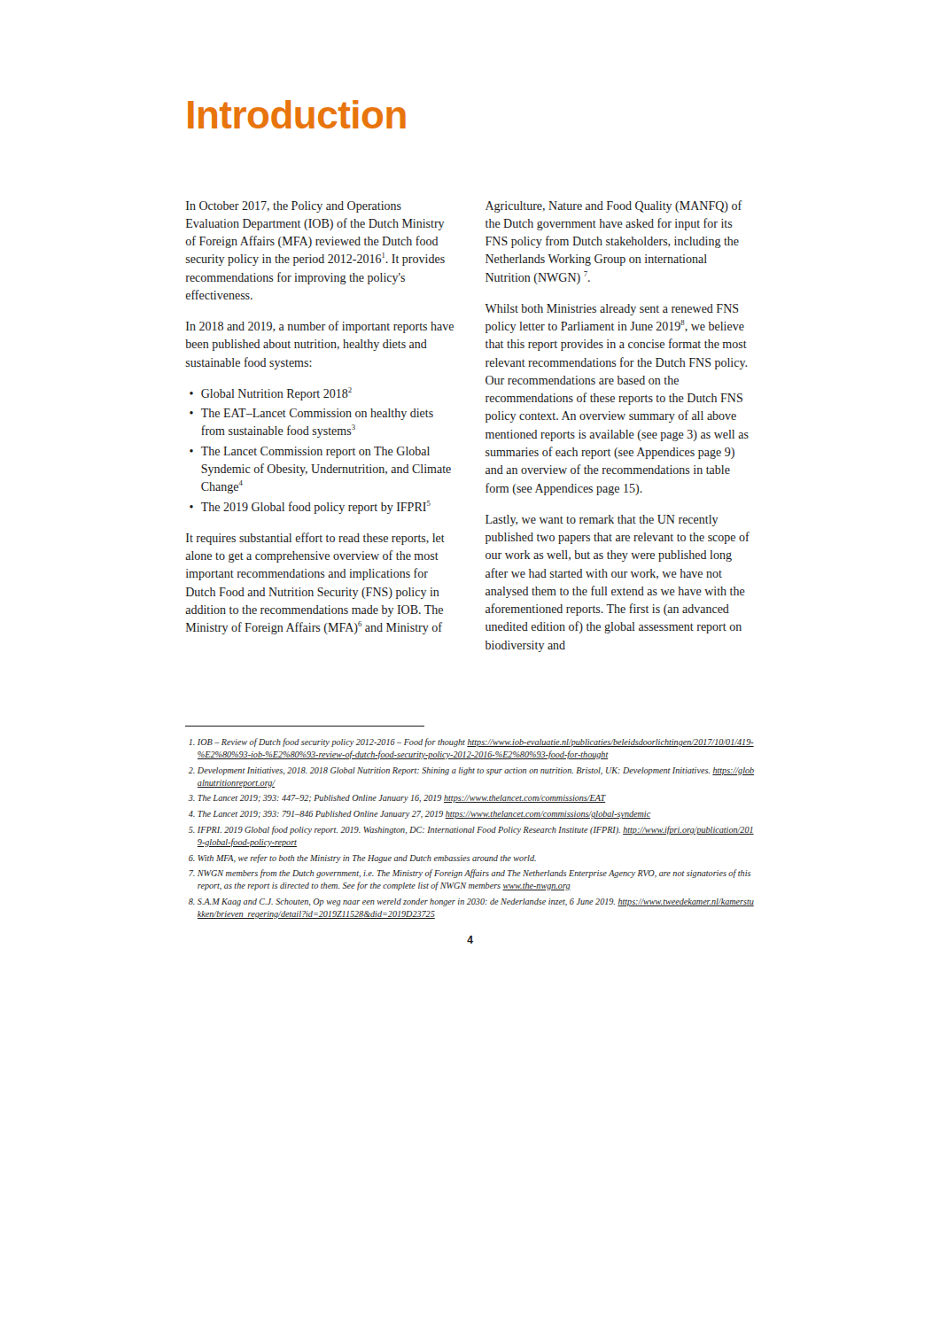Introduction
In October 2017, the Policy and Operations Evaluation Department (IOB) of the Dutch Ministry of Foreign Affairs (MFA) reviewed the Dutch food security policy in the period 2012-20161. It provides recommendations for improving the policy's effectiveness.
In 2018 and 2019, a number of important reports have been published about nutrition, healthy diets and sustainable food systems:
Global Nutrition Report 20182
The EAT–Lancet Commission on healthy diets from sustainable food systems3
The Lancet Commission report on The Global Syndemic of Obesity, Undernutrition, and Climate Change4
The 2019 Global food policy report by IFPRI5
It requires substantial effort to read these reports, let alone to get a comprehensive overview of the most important recommendations and implications for Dutch Food and Nutrition Security (FNS) policy in addition to the recommendations made by IOB. The Ministry of Foreign Affairs (MFA)6 and Ministry of Agriculture, Nature and Food Quality (MANFQ) of the Dutch government have asked for input for its FNS policy from Dutch stakeholders, including the Netherlands Working Group on international Nutrition (NWGN) 7.
Whilst both Ministries already sent a renewed FNS policy letter to Parliament in June 20198, we believe that this report provides in a concise format the most relevant recommendations for the Dutch FNS policy. Our recommendations are based on the recommendations of these reports to the Dutch FNS policy context. An overview summary of all above mentioned reports is available (see page 3) as well as summaries of each report (see Appendices page 9) and an overview of the recommendations in table form (see Appendices page 15).
Lastly, we want to remark that the UN recently published two papers that are relevant to the scope of our work as well, but as they were published long after we had started with our work, we have not analysed them to the full extend as we have with the aforementioned reports. The first is (an advanced unedited edition of) the global assessment report on biodiversity and
IOB – Review of Dutch food security policy 2012-2016 – Food for thought https://www.iob-evaluatie.nl/publicaties/beleidsdoorlichtingen/2017/10/01/419-%E2%80%93-iob-%E2%80%93-review-of-dutch-food-security-policy-2012-2016-%E2%80%93-food-for-thought
Development Initiatives, 2018. 2018 Global Nutrition Report: Shining a light to spur action on nutrition. Bristol, UK: Development Initiatives. https://globalnutritionreport.org/
The Lancet 2019; 393: 447–92; Published Online January 16, 2019 https://www.thelancet.com/commissions/EAT
The Lancet 2019; 393: 791–846 Published Online January 27, 2019 https://www.thelancet.com/commissions/global-syndemic
IFPRI. 2019 Global food policy report. 2019. Washington, DC: International Food Policy Research Institute (IFPRI). http://www.ifpri.org/publication/2019-global-food-policy-report
With MFA, we refer to both the Ministry in The Hague and Dutch embassies around the world.
NWGN members from the Dutch government, i.e. The Ministry of Foreign Affairs and The Netherlands Enterprise Agency RVO, are not signatories of this report, as the report is directed to them. See for the complete list of NWGN members www.the-nwgn.org
S.A.M Kaag and C.J. Schouten, Op weg naar een wereld zonder honger in 2030: de Nederlandse inzet, 6 June 2019. https://www.tweedekamer.nl/kamerstukken/brieven_regering/detail?id=2019Z11528&did=2019D23725
4